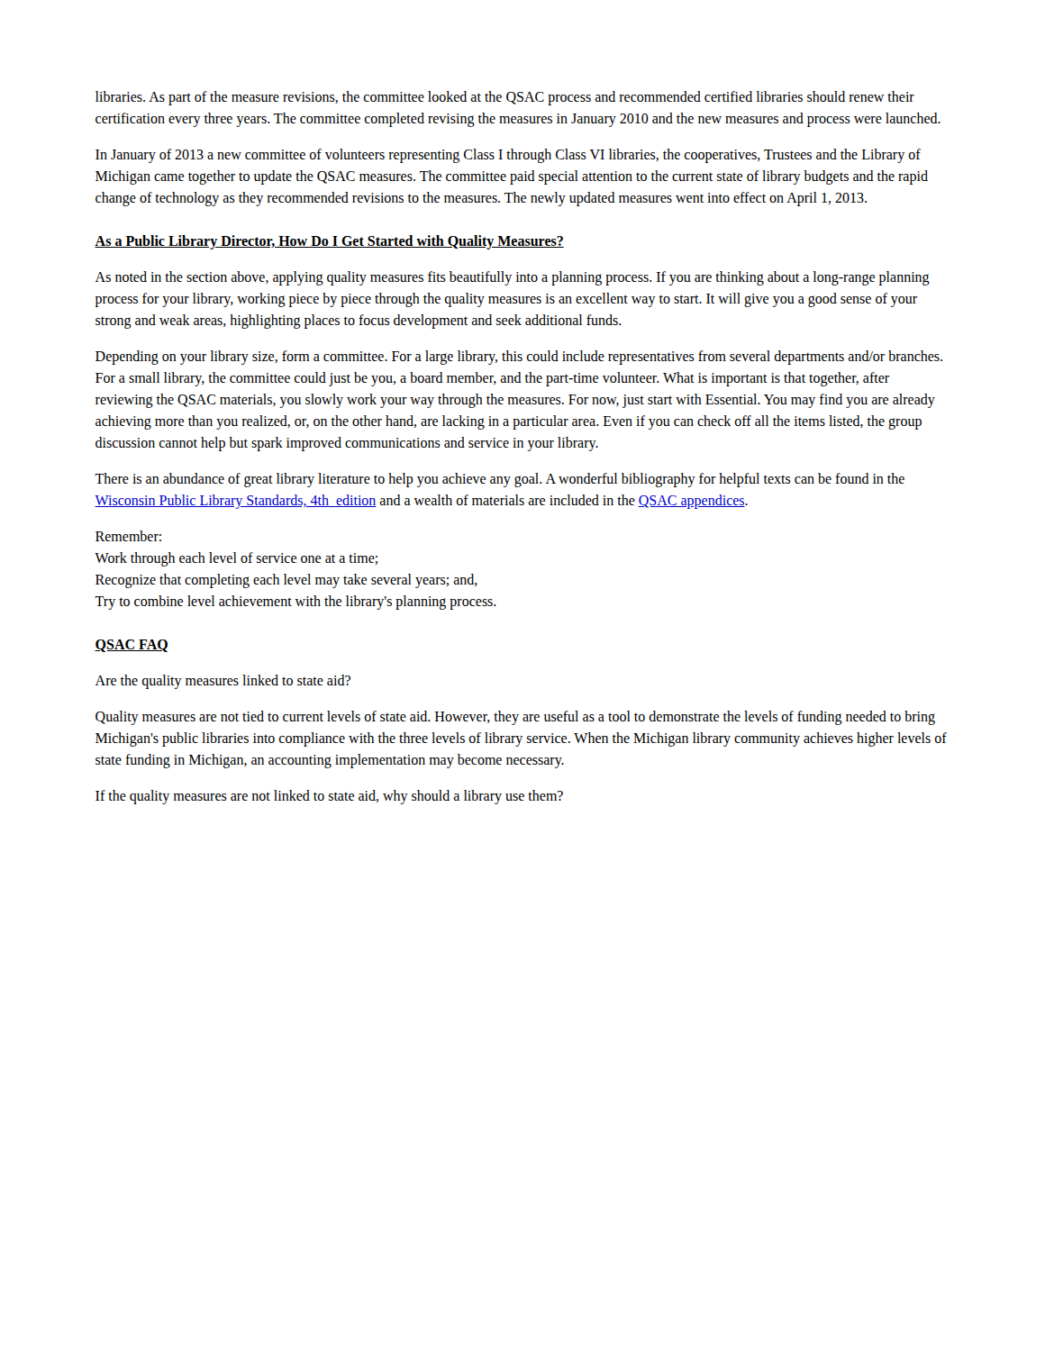libraries. As part of the measure revisions, the committee looked at the QSAC process and recommended certified libraries should renew their certification every three years. The committee completed revising the measures in January 2010 and the new measures and process were launched.
In January of 2013 a new committee of volunteers representing Class I through Class VI libraries, the cooperatives, Trustees and the Library of Michigan came together to update the QSAC measures. The committee paid special attention to the current state of library budgets and the rapid change of technology as they recommended revisions to the measures. The newly updated measures went into effect on April 1, 2013.
As a Public Library Director, How Do I Get Started with Quality Measures?
As noted in the section above, applying quality measures fits beautifully into a planning process. If you are thinking about a long-range planning process for your library, working piece by piece through the quality measures is an excellent way to start. It will give you a good sense of your strong and weak areas, highlighting places to focus development and seek additional funds.
Depending on your library size, form a committee. For a large library, this could include representatives from several departments and/or branches. For a small library, the committee could just be you, a board member, and the part-time volunteer. What is important is that together, after reviewing the QSAC materials, you slowly work your way through the measures. For now, just start with Essential. You may find you are already achieving more than you realized, or, on the other hand, are lacking in a particular area. Even if you can check off all the items listed, the group discussion cannot help but spark improved communications and service in your library.
There is an abundance of great library literature to help you achieve any goal. A wonderful bibliography for helpful texts can be found in the Wisconsin Public Library Standards, 4th edition and a wealth of materials are included in the QSAC appendices.
Remember:
Work through each level of service one at a time;
Recognize that completing each level may take several years; and,
Try to combine level achievement with the library's planning process.
QSAC FAQ
Are the quality measures linked to state aid?
Quality measures are not tied to current levels of state aid. However, they are useful as a tool to demonstrate the levels of funding needed to bring Michigan's public libraries into compliance with the three levels of library service. When the Michigan library community achieves higher levels of state funding in Michigan, an accounting implementation may become necessary.
If the quality measures are not linked to state aid, why should a library use them?